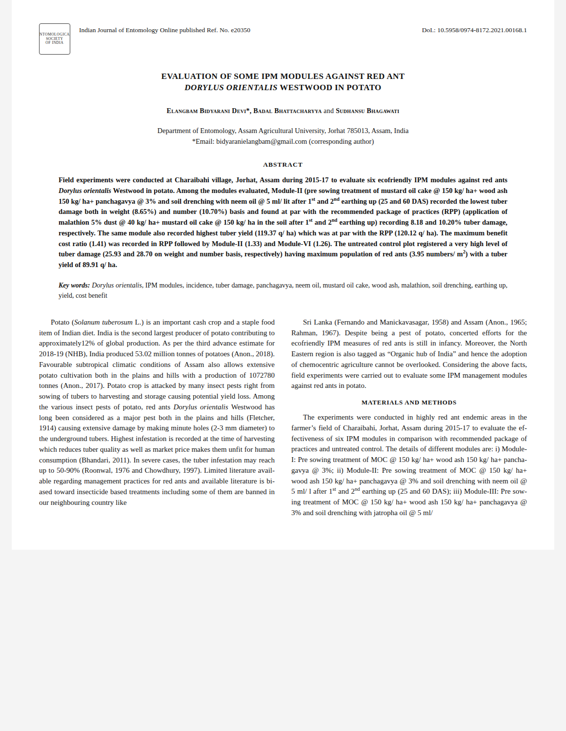ENTOMOLOGICAL
SOCIETY
OF INDIA
Indian Journal of Entomology Online published Ref. No. e20350
DoI.: 10.5958/0974-8172.2021.00168.1
Evaluation of Some IPM Modules Against Red Ant
Dorylus orientalis Westwood in Potato
Elangbam Bidyarani Devi*, Badal Bhattacharyya and Sudhansu Bhagawati
Department of Entomology, Assam Agricultural University, Jorhat 785013, Assam, India
*Email: bidyaranielangbam@gmail.com (corresponding author)
ABSTRACT
Field experiments were conducted at Charaibahi village, Jorhat, Assam during 2015-17 to evaluate six ecofriendly IPM modules against red ants Dorylus orientalis Westwood in potato. Among the modules evaluated, Module-II (pre sowing treatment of mustard oil cake @ 150 kg/ ha+ wood ash 150 kg/ ha+ panchagavya @ 3% and soil drenching with neem oil @ 5 ml/ lit after 1st and 2nd earthing up (25 and 60 DAS) recorded the lowest tuber damage both in weight (8.65%) and number (10.70%) basis and found at par with the recommended package of practices (RPP) (application of malathion 5% dust @ 40 kg/ ha+ mustard oil cake @ 150 kg/ ha in the soil after 1st and 2nd earthing up) recording 8.18 and 10.20% tuber damage, respectively. The same module also recorded highest tuber yield (119.37 q/ ha) which was at par with the RPP (120.12 q/ ha). The maximum benefit cost ratio (1.41) was recorded in RPP followed by Module-II (1.33) and Module-VI (1.26). The untreated control plot registered a very high level of tuber damage (25.93 and 28.70 on weight and number basis, respectively) having maximum population of red ants (3.95 numbers/ m2) with a tuber yield of 89.91 q/ ha.
Key words: Dorylus orientalis, IPM modules, incidence, tuber damage, panchagavya, neem oil, mustard oil cake, wood ash, malathion, soil drenching, earthing up, yield, cost benefit
Potato (Solanum tuberosum L.) is an important cash crop and a staple food item of Indian diet. India is the second largest producer of potato contributing to approximately12% of global production. As per the third advance estimate for 2018-19 (NHB), India produced 53.02 million tonnes of potatoes (Anon., 2018). Favourable subtropical climatic conditions of Assam also allows extensive potato cultivation both in the plains and hills with a production of 1072780 tonnes (Anon., 2017). Potato crop is attacked by many insect pests right from sowing of tubers to harvesting and storage causing potential yield loss. Among the various insect pests of potato, red ants Dorylus orientalis Westwood has long been considered as a major pest both in the plains and hills (Fletcher, 1914) causing extensive damage by making minute holes (2-3 mm diameter) to the underground tubers. Highest infestation is recorded at the time of harvesting which reduces tuber quality as well as market price makes them unfit for human consumption (Bhandari, 2011). In severe cases, the tuber infestation may reach up to 50-90% (Roonwal, 1976 and Chowdhury, 1997). Limited literature available regarding management practices for red ants and available literature is biased toward insecticide based treatments including some of them are banned in our neighbouring country like
Sri Lanka (Fernando and Manickavasagar, 1958) and Assam (Anon., 1965; Rahman, 1967). Despite being a pest of potato, concerted efforts for the ecofriendly IPM measures of red ants is still in infancy. Moreover, the North Eastern region is also tagged as “Organic hub of India” and hence the adoption of chemocentric agriculture cannot be overlooked. Considering the above facts, field experiments were carried out to evaluate some IPM management modules against red ants in potato.
Materials and Methods
The experiments were conducted in highly red ant endemic areas in the farmer’s field of Charaibahi, Jorhat, Assam during 2015-17 to evaluate the effectiveness of six IPM modules in comparison with recommended package of practices and untreated control. The details of different modules are: i) Module-I: Pre sowing treatment of MOC @ 150 kg/ ha+ wood ash 150 kg/ ha+ panchagavya @ 3%; ii) Module-II: Pre sowing treatment of MOC @ 150 kg/ ha+ wood ash 150 kg/ ha+ panchagavya @ 3% and soil drenching with neem oil @ 5 ml/ l after 1st and 2nd earthing up (25 and 60 DAS); iii) Module-III: Pre sowing treatment of MOC @ 150 kg/ ha+ wood ash 150 kg/ ha+ panchagavya @ 3% and soil drenching with jatropha oil @ 5 ml/